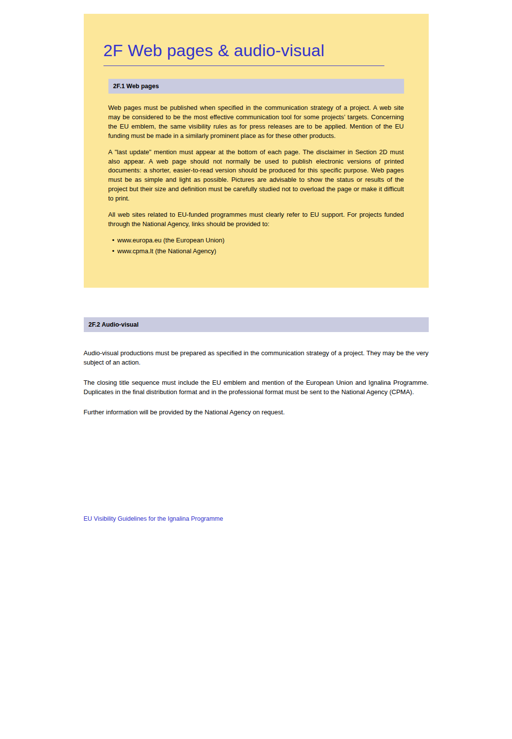2F Web pages & audio-visual
2F.1 Web pages
Web pages must be published when specified in the communication strategy of a project. A web site may be considered to be the most effective communication tool for some projects’ targets. Concerning the EU emblem, the same visibility rules as for press releases are to be applied. Mention of the EU funding must be made in a similarly prominent place as for these other products.
A "last update" mention must appear at the bottom of each page. The disclaimer in Section 2D must also appear. A web page should not normally be used to publish electronic versions of printed documents: a shorter, easier-to-read version should be produced for this specific purpose. Web pages must be as simple and light as possible. Pictures are advisable to show the status or results of the project but their size and definition must be carefully studied not to overload the page or make it difficult to print.
All web sites related to EU-funded programmes must clearly refer to EU support. For projects funded through the National Agency, links should be provided to:
www.europa.eu (the European Union)
www.cpma.lt (the National Agency)
2F.2 Audio-visual
Audio-visual productions must be prepared as specified in the communication strategy of a project. They may be the very subject of an action.
The closing title sequence must include the EU emblem and mention of the European Union and Ignalina Programme. Duplicates in the final distribution format and in the professional format must be sent to the National Agency (CPMA).
Further information will be provided by the National Agency on request.
EU Visibility Guidelines for the Ignalina Programme